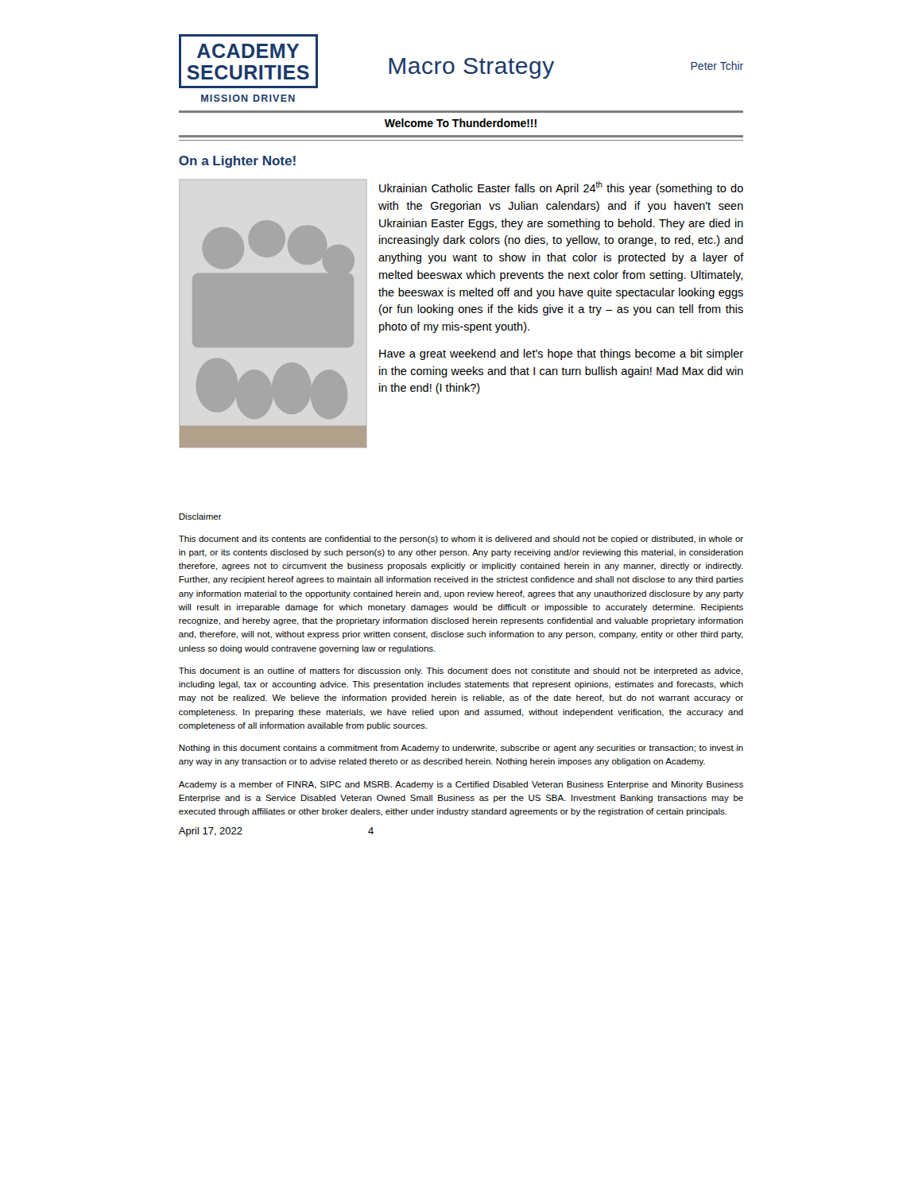ACADEMY SECURITIES
MISSION DRIVEN
Macro Strategy
Peter Tchir
Welcome To Thunderdome!!!
On a Lighter Note!
Ukrainian Catholic Easter falls on April 24th this year (something to do with the Gregorian vs Julian calendars) and if you haven't seen Ukrainian Easter Eggs, they are something to behold. They are died in increasingly dark colors (no dies, to yellow, to orange, to red, etc.) and anything you want to show in that color is protected by a layer of melted beeswax which prevents the next color from setting. Ultimately, the beeswax is melted off and you have quite spectacular looking eggs (or fun looking ones if the kids give it a try – as you can tell from this photo of my mis-spent youth).
Have a great weekend and let's hope that things become a bit simpler in the coming weeks and that I can turn bullish again! Mad Max did win in the end! (I think?)
Disclaimer
This document and its contents are confidential to the person(s) to whom it is delivered and should not be copied or distributed, in whole or in part, or its contents disclosed by such person(s) to any other person. Any party receiving and/or reviewing this material, in consideration therefore, agrees not to circumvent the business proposals explicitly or implicitly contained herein in any manner, directly or indirectly. Further, any recipient hereof agrees to maintain all information received in the strictest confidence and shall not disclose to any third parties any information material to the opportunity contained herein and, upon review hereof, agrees that any unauthorized disclosure by any party will result in irreparable damage for which monetary damages would be difficult or impossible to accurately determine. Recipients recognize, and hereby agree, that the proprietary information disclosed herein represents confidential and valuable proprietary information and, therefore, will not, without express prior written consent, disclose such information to any person, company, entity or other third party, unless so doing would contravene governing law or regulations.
This document is an outline of matters for discussion only. This document does not constitute and should not be interpreted as advice, including legal, tax or accounting advice. This presentation includes statements that represent opinions, estimates and forecasts, which may not be realized. We believe the information provided herein is reliable, as of the date hereof, but do not warrant accuracy or completeness. In preparing these materials, we have relied upon and assumed, without independent verification, the accuracy and completeness of all information available from public sources.
Nothing in this document contains a commitment from Academy to underwrite, subscribe or agent any securities or transaction; to invest in any way in any transaction or to advise related thereto or as described herein. Nothing herein imposes any obligation on Academy.
Academy is a member of FINRA, SIPC and MSRB. Academy is a Certified Disabled Veteran Business Enterprise and Minority Business Enterprise and is a Service Disabled Veteran Owned Small Business as per the US SBA. Investment Banking transactions may be executed through affiliates or other broker dealers, either under industry standard agreements or by the registration of certain principals.
April 17, 2022
4